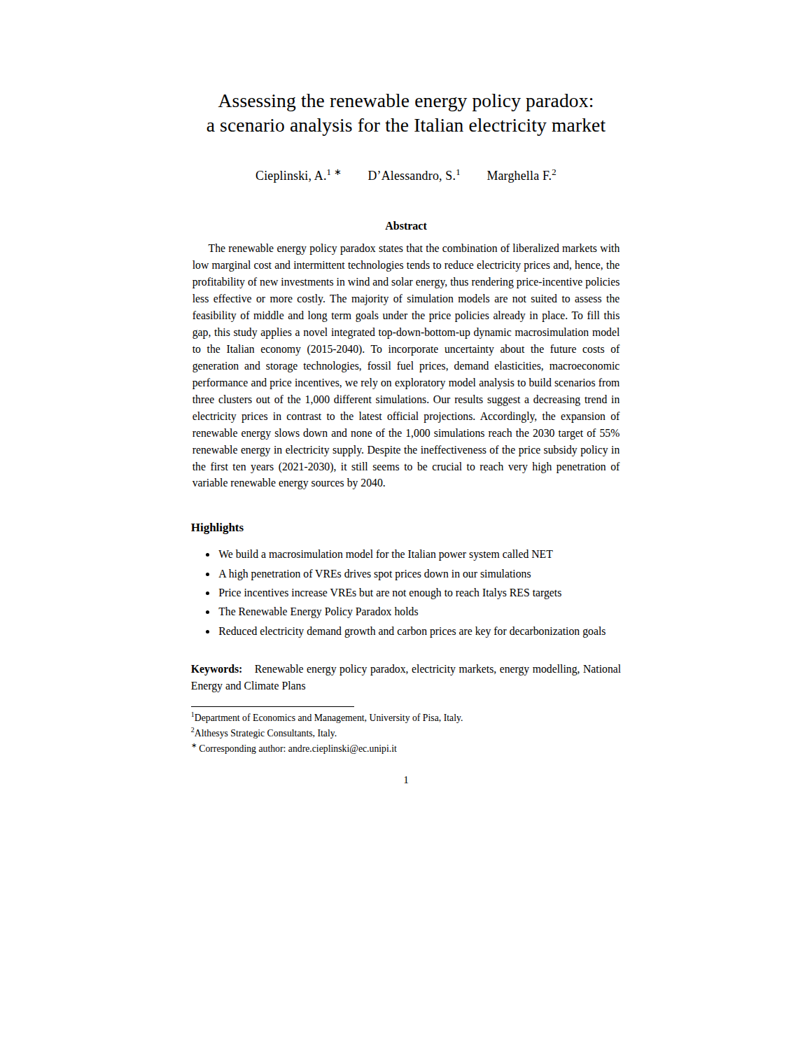Assessing the renewable energy policy paradox:
a scenario analysis for the Italian electricity market
Cieplinski, A.1 ∗ D’Alessandro, S.1 Marghella F.2
Abstract
The renewable energy policy paradox states that the combination of liberalized markets with low marginal cost and intermittent technologies tends to reduce electricity prices and, hence, the profitability of new investments in wind and solar energy, thus rendering price-incentive policies less effective or more costly. The majority of simulation models are not suited to assess the feasibility of middle and long term goals under the price policies already in place. To fill this gap, this study applies a novel integrated top-down-bottom-up dynamic macrosimulation model to the Italian economy (2015-2040). To incorporate uncertainty about the future costs of generation and storage technologies, fossil fuel prices, demand elasticities, macroeconomic performance and price incentives, we rely on exploratory model analysis to build scenarios from three clusters out of the 1,000 different simulations. Our results suggest a decreasing trend in electricity prices in contrast to the latest official projections. Accordingly, the expansion of renewable energy slows down and none of the 1,000 simulations reach the 2030 target of 55% renewable energy in electricity supply. Despite the ineffectiveness of the price subsidy policy in the first ten years (2021-2030), it still seems to be crucial to reach very high penetration of variable renewable energy sources by 2040.
Highlights
We build a macrosimulation model for the Italian power system called NET
A high penetration of VREs drives spot prices down in our simulations
Price incentives increase VREs but are not enough to reach Italys RES targets
The Renewable Energy Policy Paradox holds
Reduced electricity demand growth and carbon prices are key for decarbonization goals
Keywords: Renewable energy policy paradox, electricity markets, energy modelling, National Energy and Climate Plans
1Department of Economics and Management, University of Pisa, Italy.
2Althesys Strategic Consultants, Italy.
∗ Corresponding author: andre.cieplinski@ec.unipi.it
1